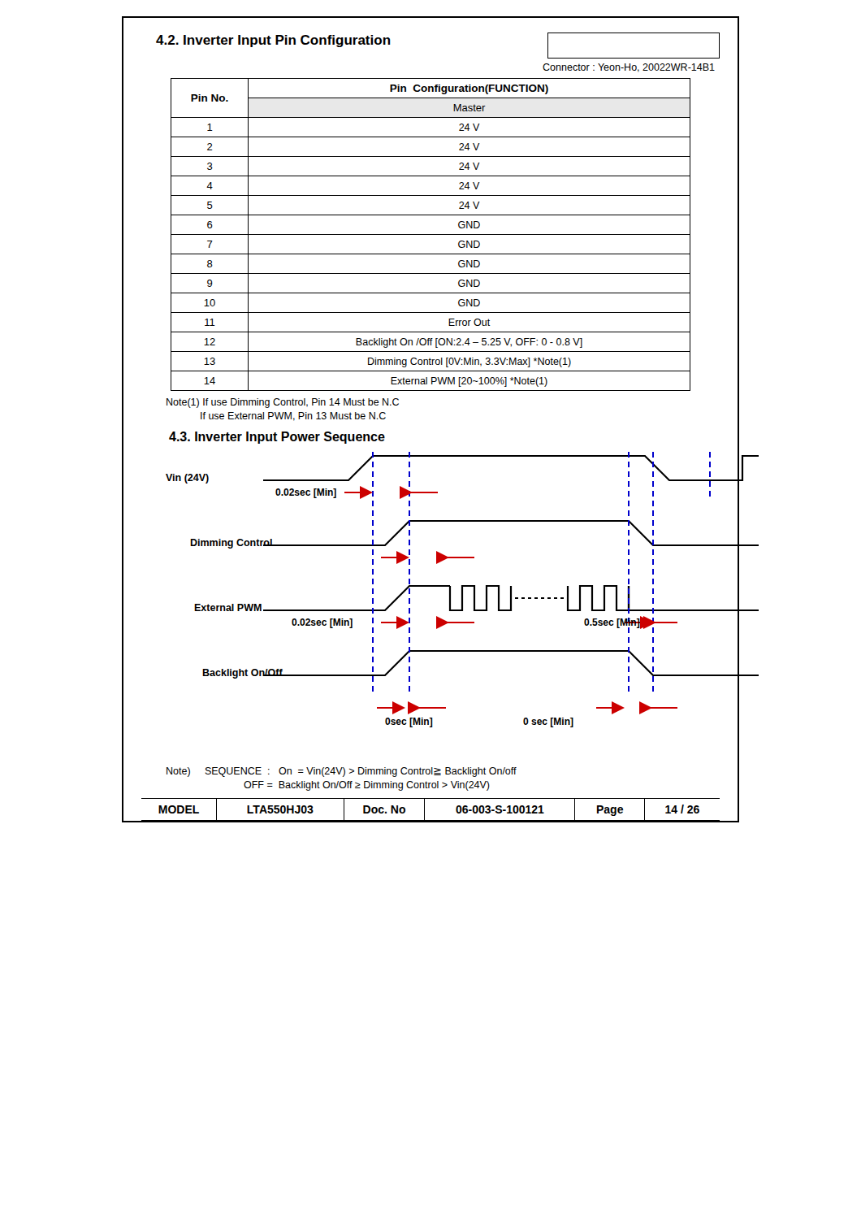4.2. Inverter Input Pin Configuration
Connector : Yeon-Ho, 20022WR-14B1
| Pin No. | Pin Configuration(FUNCTION) |
| --- | --- |
| Master |
| 1 | 24 V |
| 2 | 24 V |
| 3 | 24 V |
| 4 | 24 V |
| 5 | 24 V |
| 6 | GND |
| 7 | GND |
| 8 | GND |
| 9 | GND |
| 10 | GND |
| 11 | Error Out |
| 12 | Backlight On /Off [ON:2.4 – 5.25 V, OFF: 0 - 0.8 V] |
| 13 | Dimming Control [0V:Min, 3.3V:Max] *Note(1) |
| 14 | External PWM [20~100%] *Note(1) |
Note(1) If use Dimming Control, Pin 14 Must be N.C
If use External PWM, Pin 13 Must be N.C
4.3. Inverter Input Power Sequence
Vin (24V) Dimming Control External PWM Backlight On/Off 0.02sec [Min] 0.02sec [Min] 0.5sec [Min] 0sec [Min] 0 sec [Min]
Note) SEQUENCE : On = Vin(24V) > Dimming Control≧ Backlight On/off
OFF = Backlight On/Off ≥ Dimming Control > Vin(24V)
| MODEL | LTA550HJ0 3 | Doc. No | 06-003-S-100121 | Page | 14 / 26 |